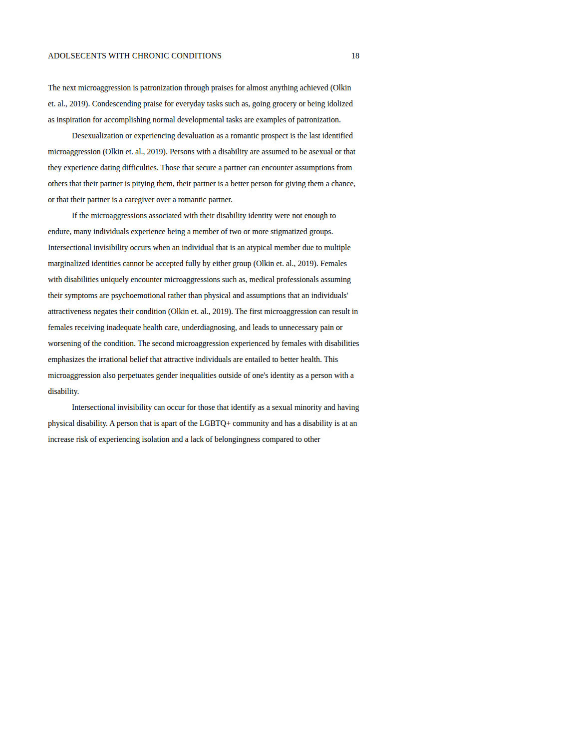Adolsecents with Chronic Conditions 18
The next microaggression is patronization through praises for almost anything achieved (Olkin et. al., 2019). Condescending praise for everyday tasks such as, going grocery or being idolized as inspiration for accomplishing normal developmental tasks are examples of patronization.
Desexualization or experiencing devaluation as a romantic prospect is the last identified microaggression (Olkin et. al., 2019). Persons with a disability are assumed to be asexual or that they experience dating difficulties. Those that secure a partner can encounter assumptions from others that their partner is pitying them, their partner is a better person for giving them a chance, or that their partner is a caregiver over a romantic partner.
If the microaggressions associated with their disability identity were not enough to endure, many individuals experience being a member of two or more stigmatized groups. Intersectional invisibility occurs when an individual that is an atypical member due to multiple marginalized identities cannot be accepted fully by either group (Olkin et. al., 2019). Females with disabilities uniquely encounter microaggressions such as, medical professionals assuming their symptoms are psychoemotional rather than physical and assumptions that an individuals' attractiveness negates their condition (Olkin et. al., 2019). The first microaggression can result in females receiving inadequate health care, underdiagnosing, and leads to unnecessary pain or worsening of the condition. The second microaggression experienced by females with disabilities emphasizes the irrational belief that attractive individuals are entailed to better health. This microaggression also perpetuates gender inequalities outside of one's identity as a person with a disability.
Intersectional invisibility can occur for those that identify as a sexual minority and having physical disability. A person that is apart of the LGBTQ+ community and has a disability is at an increase risk of experiencing isolation and a lack of belongingness compared to other